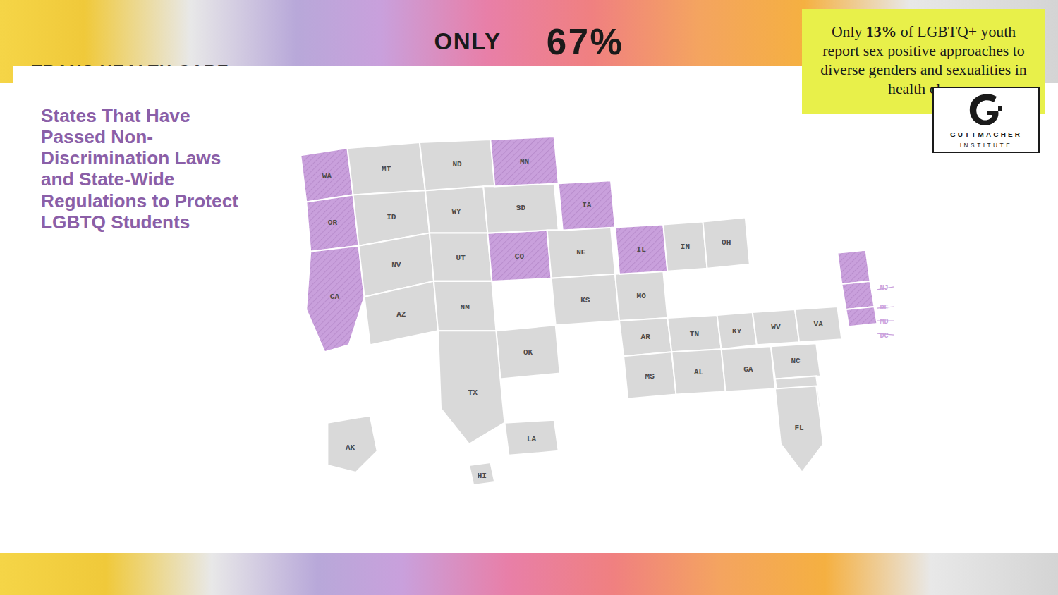TRANS HEALTH CARE ONLY 67%
States That Have Passed Non-Discrimination Laws and State-Wide Regulations to Protect LGBTQ Students
WA OR CA MT ID NV AZ WY UT CO NM ND SD NE KS OK TX MN IA MO IL IN OH AR TN KY MS AL LA GA WV VA NC SC FL NJ DE MD DC AK HI
Only 13% of LGBTQ+ youth report sex positive approaches to diverse genders and sexualities in health class
GUTTMACHER
INSTITUTE